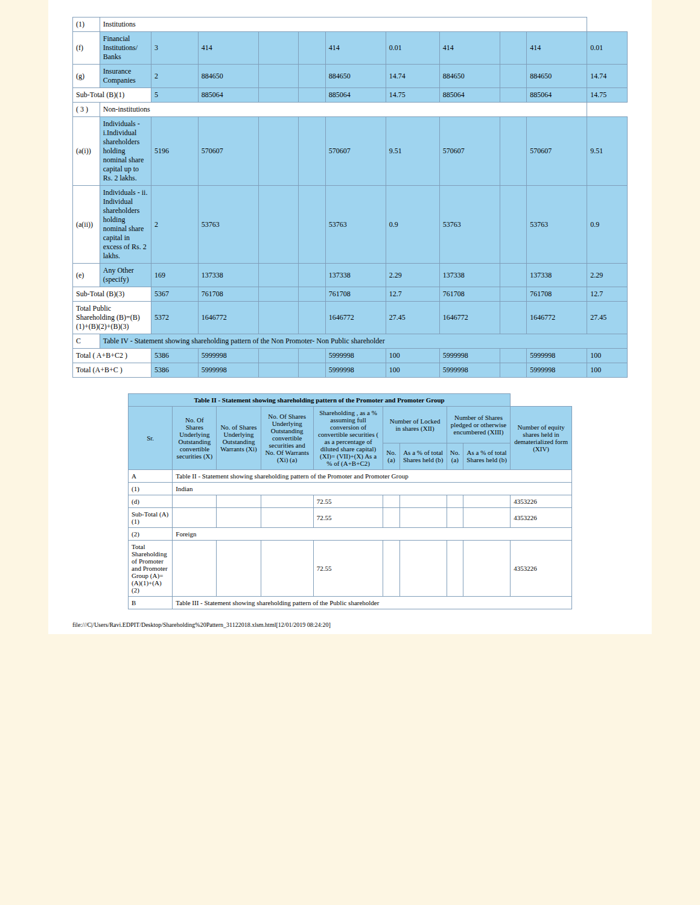| (1) | Institutions |
| (f) | Financial Institutions/ Banks | 3 | 414 | | | 414 | 0.01 | 414 | | 414 | 0.01 |
| (g) | Insurance Companies | 2 | 884650 | | | 884650 | 14.74 | 884650 | | 884650 | 14.74 |
| Sub-Total (B)(1) | 5 | 885064 | | | 885064 | 14.75 | 885064 | | 885064 | 14.75 |
| ( 3 ) | Non-institutions |
| (a(i)) | Individuals - i.Individual shareholders holding nominal share capital up to Rs. 2 lakhs. | 5196 | 570607 | | | 570607 | 9.51 | 570607 | | 570607 | 9.51 |
| (a(ii)) | Individuals - ii. Individual shareholders holding nominal share capital in excess of Rs. 2 lakhs. | 2 | 53763 | | | 53763 | 0.9 | 53763 | | 53763 | 0.9 |
| (e) | Any Other (specify) | 169 | 137338 | | | 137338 | 2.29 | 137338 | | 137338 | 2.29 |
| Sub-Total (B)(3) | 5367 | 761708 | | | 761708 | 12.7 | 761708 | | 761708 | 12.7 |
| Total Public Shareholding (B)=(B)(1)+(B)(2)+(B)(3) | 5372 | 1646772 | | | 1646772 | 27.45 | 1646772 | | 1646772 | 27.45 |
| C | Table IV - Statement showing shareholding pattern of the Non Promoter- Non Public shareholder |
| Total ( A+B+C2 ) | 5386 | 5999998 | | | 5999998 | 100 | 5999998 | | 5999998 | 100 |
| Total (A+B+C ) | 5386 | 5999998 | | | 5999998 | 100 | 5999998 | | 5999998 | 100 |
| Table II - Statement showing shareholding pattern of the Promoter and Promoter Group |
| Sr. | No. Of Shares Underlying Outstanding convertible securities (X) | No. of Shares Underlying Outstanding Warrants (Xi) | No. Of Shares Underlying Outstanding convertible securities and No. Of Warrants (Xi) (a) | Shareholding , as a % assuming full conversion of convertible securities ( as a percentage of diluted share capital) (XI)= (VII)+(X) As a % of (A+B+C2) | Number of Locked in shares (XII) | Number of Shares pledged or otherwise encumbered (XIII) | Number of equity shares held in dematerialized form (XIV) |
| No. (a) | As a % of total Shares held (b) | No. (a) | As a % of total Shares held (b) |
| A | Table II - Statement showing shareholding pattern of the Promoter and Promoter Group |
| (1) | Indian |
| (d) | | | | 72.55 | | | | | 4353226 |
| Sub-Total (A)(1) | | | | 72.55 | | | | | 4353226 |
| (2) | Foreign |
| Total Shareholding of Promoter and Promoter Group (A)=(A)(1)+(A)(2) | | | | 72.55 | | | | | 4353226 |
| B | Table III - Statement showing shareholding pattern of the Public shareholder |
file:///C|/Users/Ravi.EDPIT/Desktop/Shareholding%20Pattern_31122018.xlsm.html[12/01/2019 08:24:20]